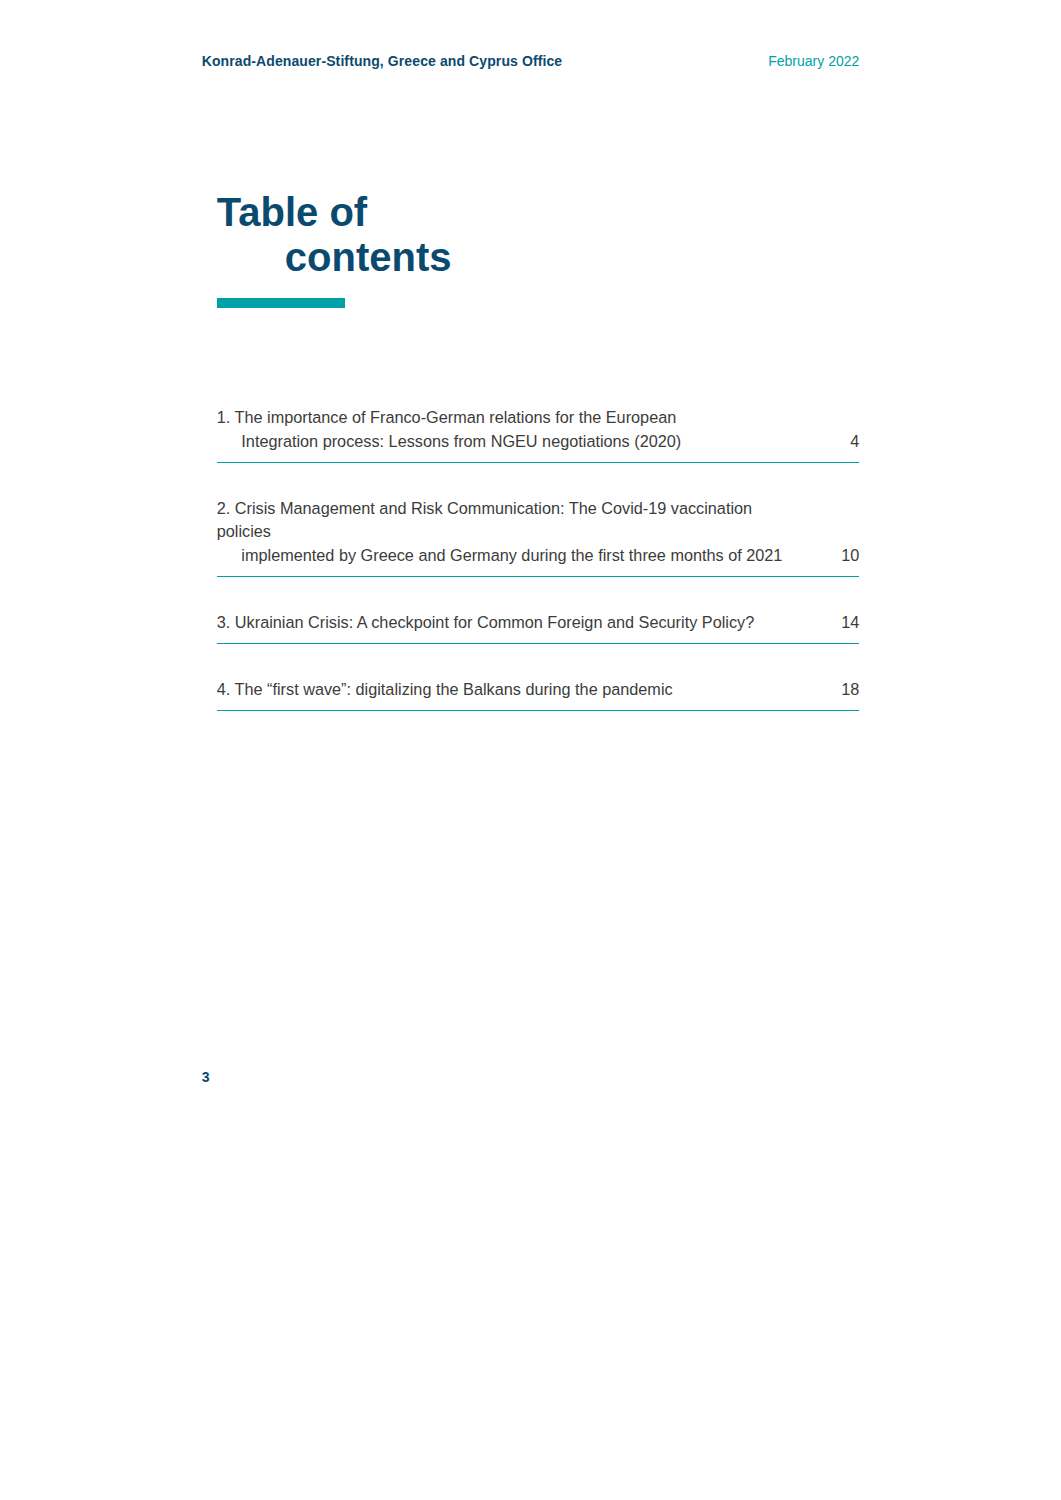Konrad-Adenauer-Stiftung, Greece and Cyprus Office February 2022
Table ofcontents
1. The importance of Franco-German relations for the European Integration process: Lessons from NGEU negotiations (2020)
4
2. Crisis Management and Risk Communication: The Covid-19 vaccination policies implemented by Greece and Germany during the first three months of 2021
10
3. Ukrainian Crisis: A checkpoint for Common Foreign and Security Policy?
14
4. The “first wave”: digitalizing the Balkans during the pandemic
18
3